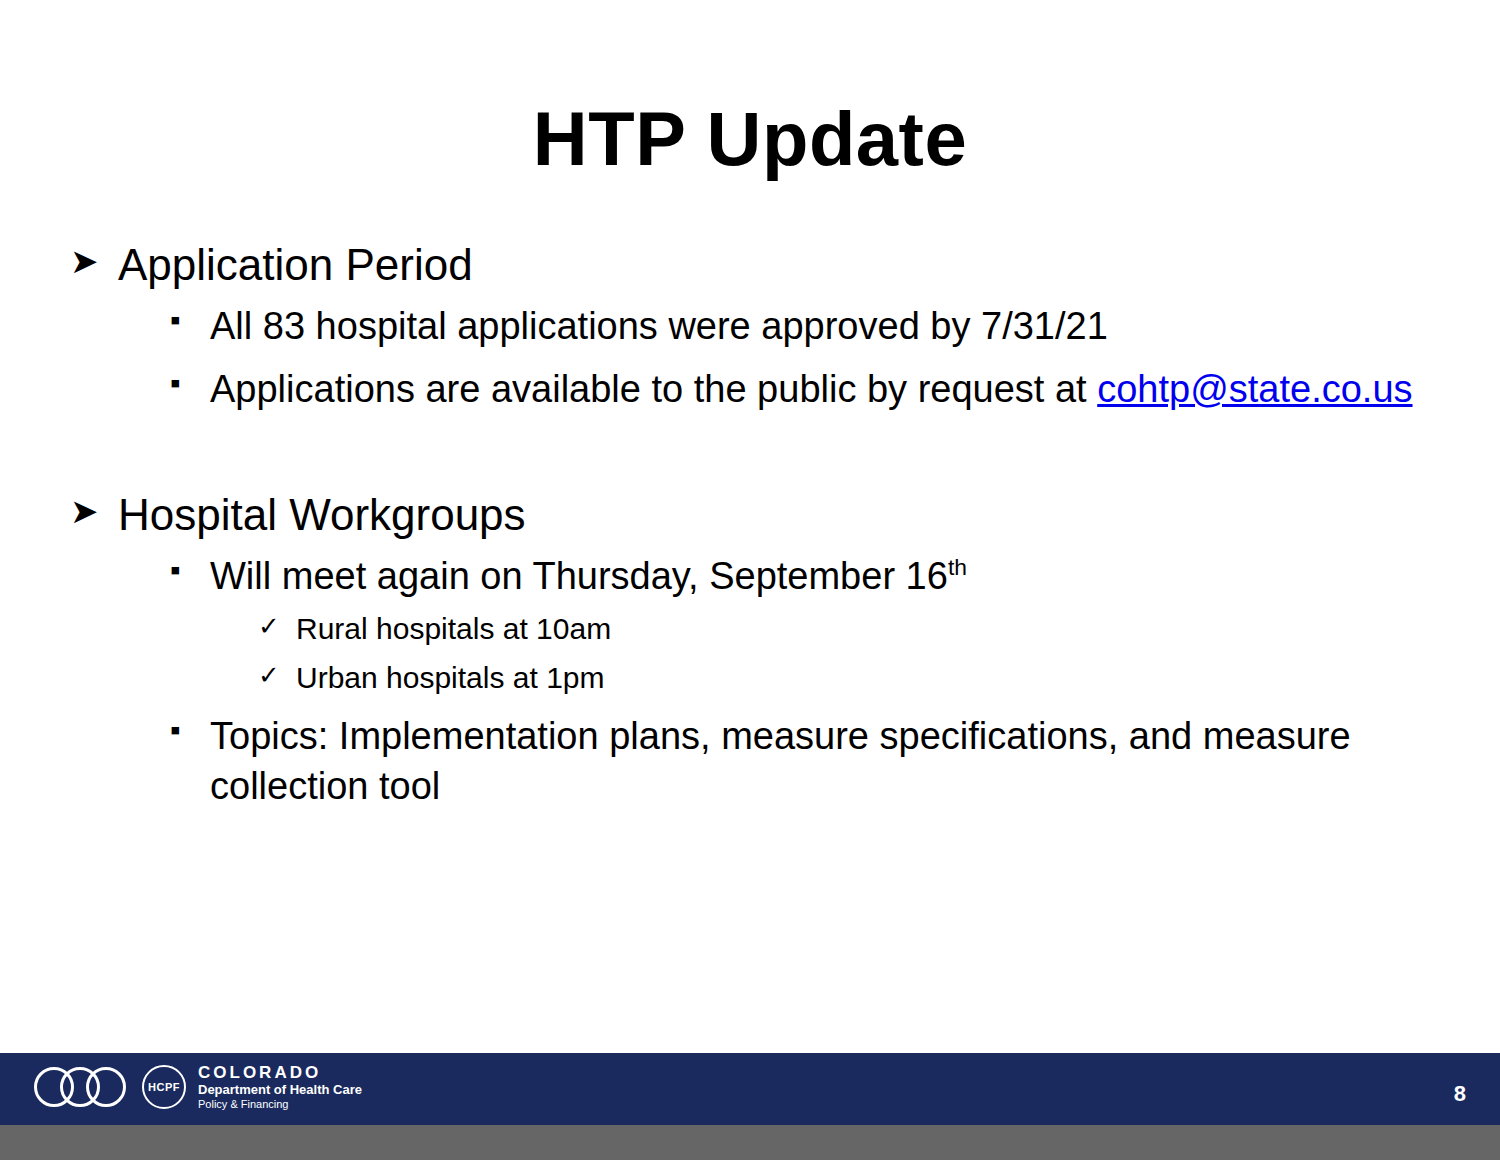HTP Update
Application Period
All 83 hospital applications were approved by 7/31/21
Applications are available to the public by request at cohtp@state.co.us
Hospital Workgroups
Will meet again on Thursday, September 16th
Rural hospitals at 10am
Urban hospitals at 1pm
Topics: Implementation plans, measure specifications, and measure collection tool
HCPF
COLORADO
Department of Health Care
Policy & Financing
8